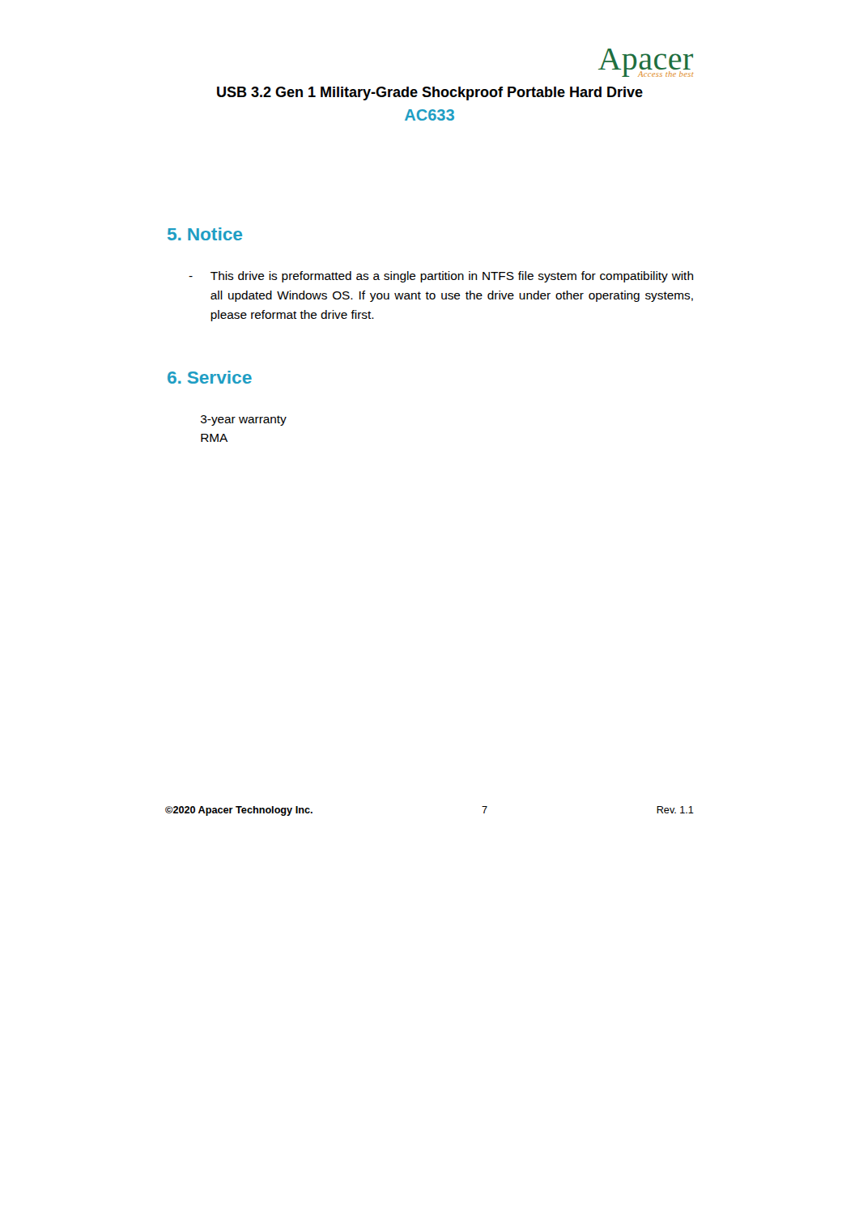Apacer
Access the best
USB 3.2 Gen 1 Military-Grade Shockproof Portable Hard Drive AC633
5. Notice
This drive is preformatted as a single partition in NTFS file system for compatibility with all updated Windows OS. If you want to use the drive under other operating systems, please reformat the drive first.
6. Service
3-year warranty
RMA
©2020 Apacer Technology Inc.
7
Rev. 1.1